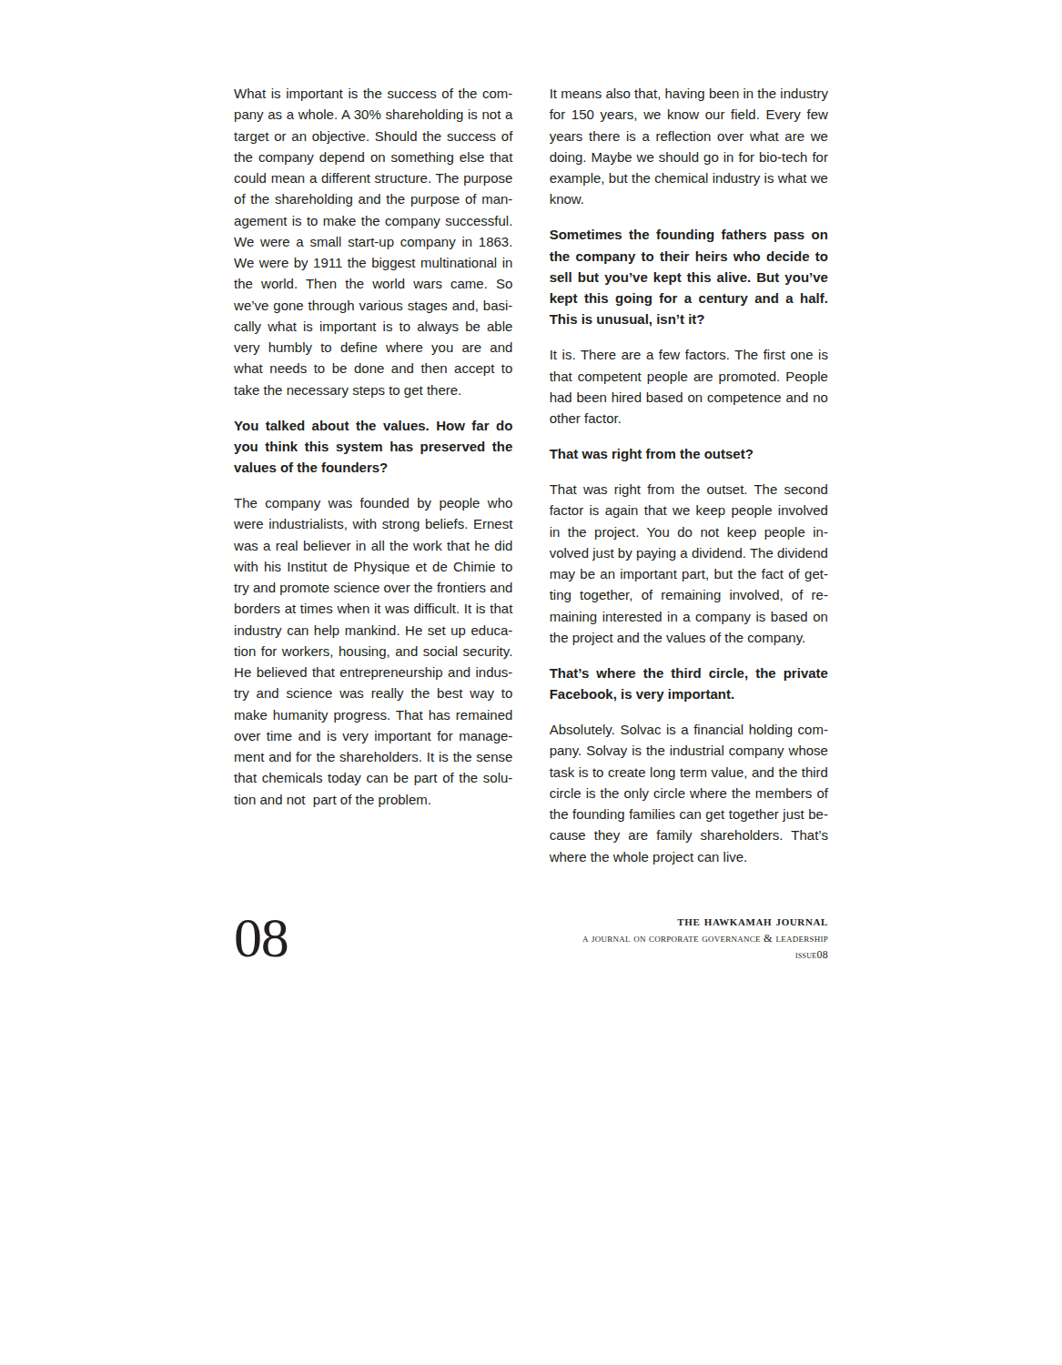What is important is the success of the company as a whole. A 30% shareholding is not a target or an objective. Should the success of the company depend on something else that could mean a different structure. The purpose of the shareholding and the purpose of management is to make the company successful. We were a small start-up company in 1863. We were by 1911 the biggest multinational in the world. Then the world wars came. So we’ve gone through various stages and, basically what is important is to always be able very humbly to define where you are and what needs to be done and then accept to take the necessary steps to get there.
You talked about the values. How far do you think this system has preserved the values of the founders?
The company was founded by people who were industrialists, with strong beliefs. Ernest was a real believer in all the work that he did with his Institut de Physique et de Chimie to try and promote science over the frontiers and borders at times when it was difficult. It is that industry can help mankind. He set up education for workers, housing, and social security. He believed that entrepreneurship and industry and science was really the best way to make humanity progress. That has remained over time and is very important for management and for the shareholders. It is the sense that chemicals today can be part of the solution and not part of the problem.
It means also that, having been in the industry for 150 years, we know our field. Every few years there is a reflection over what are we doing. Maybe we should go in for bio-tech for example, but the chemical industry is what we know.
Sometimes the founding fathers pass on the company to their heirs who decide to sell but you’ve kept this alive. But you’ve kept this going for a century and a half. This is unusual, isn’t it?
It is. There are a few factors. The first one is that competent people are promoted. People had been hired based on competence and no other factor.
That was right from the outset?
That was right from the outset. The second factor is again that we keep people involved in the project. You do not keep people involved just by paying a dividend. The dividend may be an important part, but the fact of getting together, of remaining involved, of remaining interested in a company is based on the project and the values of the company.
That’s where the third circle, the private Facebook, is very important.
Absolutely. Solvac is a financial holding company. Solvay is the industrial company whose task is to create long term value, and the third circle is the only circle where the members of the founding families can get together just because they are family shareholders. That’s where the whole project can live.
08
The Hawkamah Journal
A Journal on Corporate Governance & Leadership
Issue08